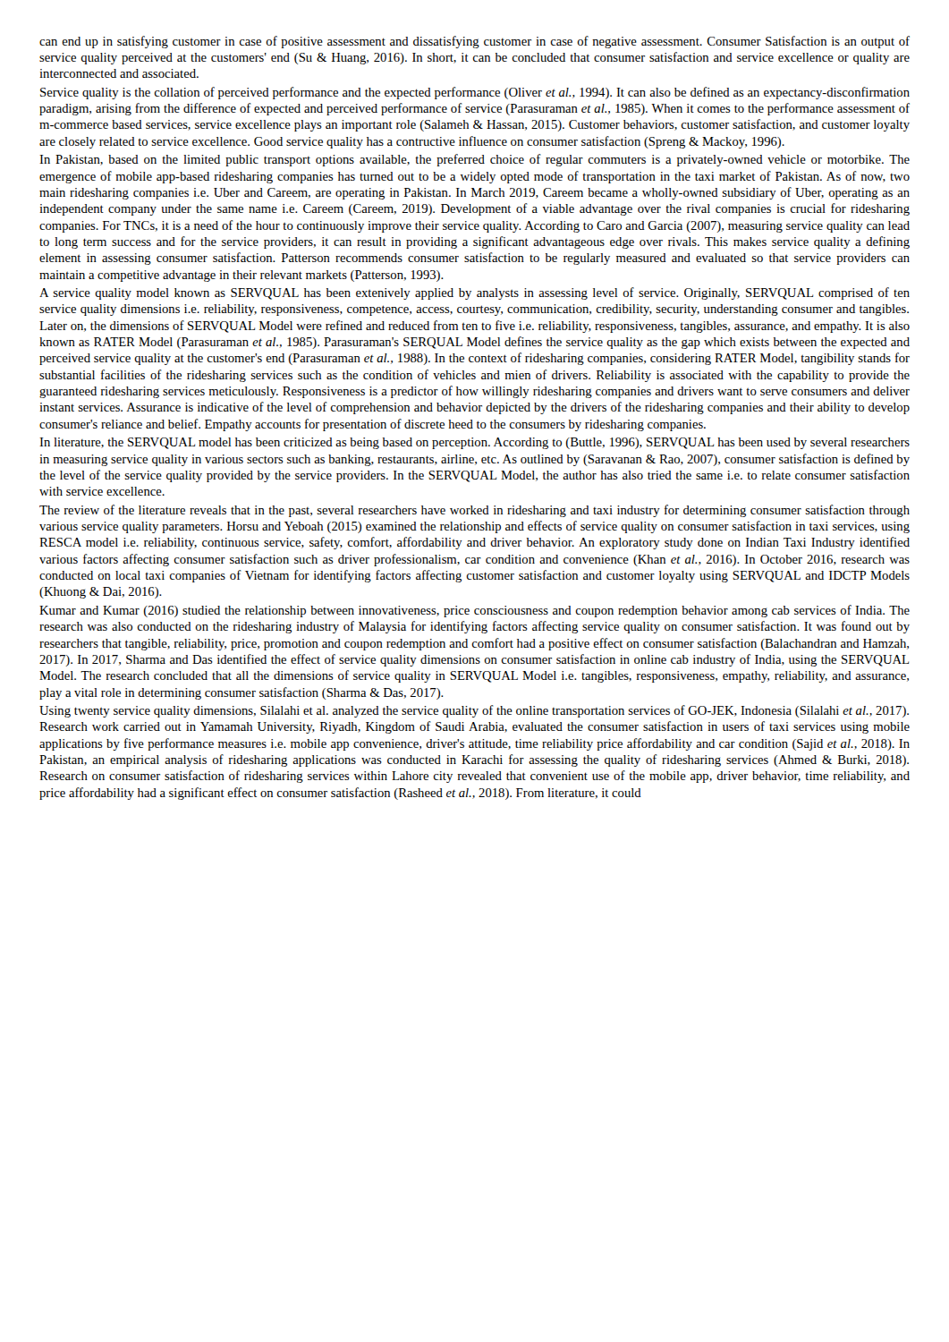can end up in satisfying customer in case of positive assessment and dissatisfying customer in case of negative assessment. Consumer Satisfaction is an output of service quality perceived at the customers' end (Su & Huang, 2016). In short, it can be concluded that consumer satisfaction and service excellence or quality are interconnected and associated.
Service quality is the collation of perceived performance and the expected performance (Oliver et al., 1994). It can also be defined as an expectancy-disconfirmation paradigm, arising from the difference of expected and perceived performance of service (Parasuraman et al., 1985). When it comes to the performance assessment of m-commerce based services, service excellence plays an important role (Salameh & Hassan, 2015). Customer behaviors, customer satisfaction, and customer loyalty are closely related to service excellence. Good service quality has a contructive influence on consumer satisfaction (Spreng & Mackoy, 1996).
In Pakistan, based on the limited public transport options available, the preferred choice of regular commuters is a privately-owned vehicle or motorbike. The emergence of mobile app-based ridesharing companies has turned out to be a widely opted mode of transportation in the taxi market of Pakistan. As of now, two main ridesharing companies i.e. Uber and Careem, are operating in Pakistan. In March 2019, Careem became a wholly-owned subsidiary of Uber, operating as an independent company under the same name i.e. Careem (Careem, 2019). Development of a viable advantage over the rival companies is crucial for ridesharing companies. For TNCs, it is a need of the hour to continuously improve their service quality. According to Caro and Garcia (2007), measuring service quality can lead to long term success and for the service providers, it can result in providing a significant advantageous edge over rivals. This makes service quality a defining element in assessing consumer satisfaction. Patterson recommends consumer satisfaction to be regularly measured and evaluated so that service providers can maintain a competitive advantage in their relevant markets (Patterson, 1993).
A service quality model known as SERVQUAL has been extenively applied by analysts in assessing level of service. Originally, SERVQUAL comprised of ten service quality dimensions i.e. reliability, responsiveness, competence, access, courtesy, communication, credibility, security, understanding consumer and tangibles. Later on, the dimensions of SERVQUAL Model were refined and reduced from ten to five i.e. reliability, responsiveness, tangibles, assurance, and empathy. It is also known as RATER Model (Parasuraman et al., 1985). Parasuraman's SERQUAL Model defines the service quality as the gap which exists between the expected and perceived service quality at the customer's end (Parasuraman et al., 1988). In the context of ridesharing companies, considering RATER Model, tangibility stands for substantial facilities of the ridesharing services such as the condition of vehicles and mien of drivers. Reliability is associated with the capability to provide the guaranteed ridesharing services meticulously. Responsiveness is a predictor of how willingly ridesharing companies and drivers want to serve consumers and deliver instant services. Assurance is indicative of the level of comprehension and behavior depicted by the drivers of the ridesharing companies and their ability to develop consumer's reliance and belief. Empathy accounts for presentation of discrete heed to the consumers by ridesharing companies.
In literature, the SERVQUAL model has been criticized as being based on perception. According to (Buttle, 1996), SERVQUAL has been used by several researchers in measuring service quality in various sectors such as banking, restaurants, airline, etc. As outlined by (Saravanan & Rao, 2007), consumer satisfaction is defined by the level of the service quality provided by the service providers. In the SERVQUAL Model, the author has also tried the same i.e. to relate consumer satisfaction with service excellence.
The review of the literature reveals that in the past, several researchers have worked in ridesharing and taxi industry for determining consumer satisfaction through various service quality parameters. Horsu and Yeboah (2015) examined the relationship and effects of service quality on consumer satisfaction in taxi services, using RESCA model i.e. reliability, continuous service, safety, comfort, affordability and driver behavior. An exploratory study done on Indian Taxi Industry identified various factors affecting consumer satisfaction such as driver professionalism, car condition and convenience (Khan et al., 2016). In October 2016, research was conducted on local taxi companies of Vietnam for identifying factors affecting customer satisfaction and customer loyalty using SERVQUAL and IDCTP Models (Khuong & Dai, 2016).
Kumar and Kumar (2016) studied the relationship between innovativeness, price consciousness and coupon redemption behavior among cab services of India. The research was also conducted on the ridesharing industry of Malaysia for identifying factors affecting service quality on consumer satisfaction. It was found out by researchers that tangible, reliability, price, promotion and coupon redemption and comfort had a positive effect on consumer satisfaction (Balachandran and Hamzah, 2017). In 2017, Sharma and Das identified the effect of service quality dimensions on consumer satisfaction in online cab industry of India, using the SERVQUAL Model. The research concluded that all the dimensions of service quality in SERVQUAL Model i.e. tangibles, responsiveness, empathy, reliability, and assurance, play a vital role in determining consumer satisfaction (Sharma & Das, 2017).
Using twenty service quality dimensions, Silalahi et al. analyzed the service quality of the online transportation services of GO-JEK, Indonesia (Silalahi et al., 2017). Research work carried out in Yamamah University, Riyadh, Kingdom of Saudi Arabia, evaluated the consumer satisfaction in users of taxi services using mobile applications by five performance measures i.e. mobile app convenience, driver's attitude, time reliability price affordability and car condition (Sajid et al., 2018). In Pakistan, an empirical analysis of ridesharing applications was conducted in Karachi for assessing the quality of ridesharing services (Ahmed & Burki, 2018). Research on consumer satisfaction of ridesharing services within Lahore city revealed that convenient use of the mobile app, driver behavior, time reliability, and price affordability had a significant effect on consumer satisfaction (Rasheed et al., 2018). From literature, it could